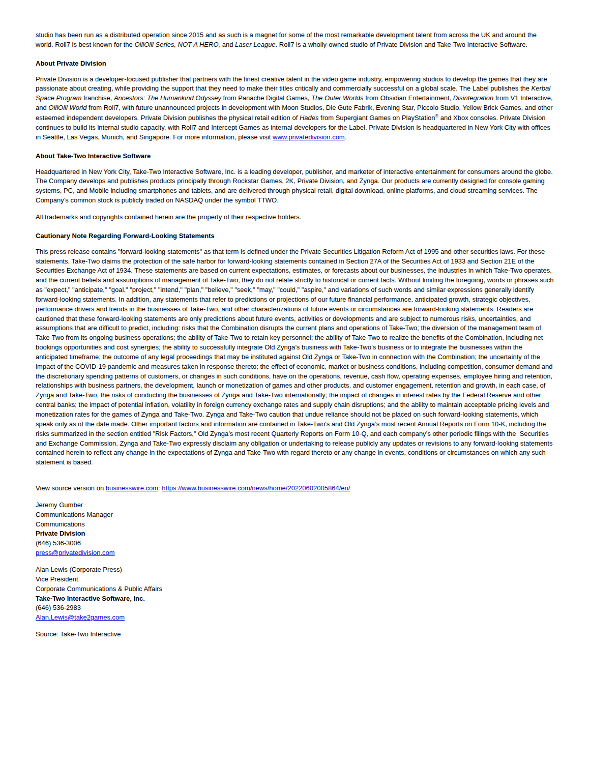studio has been run as a distributed operation since 2015 and as such is a magnet for some of the most remarkable development talent from across the UK and around the world. Roll7 is best known for the OlliOlli Series, NOT A HERO, and Laser League. Roll7 is a wholly-owned studio of Private Division and Take-Two Interactive Software.
About Private Division
Private Division is a developer-focused publisher that partners with the finest creative talent in the video game industry, empowering studios to develop the games that they are passionate about creating, while providing the support that they need to make their titles critically and commercially successful on a global scale. The Label publishes the Kerbal Space Program franchise, Ancestors: The Humankind Odyssey from Panache Digital Games, The Outer Worlds from Obsidian Entertainment, Disintegration from V1 Interactive, and OlliOlli World from Roll7, with future unannounced projects in development with Moon Studios, Die Gute Fabrik, Evening Star, Piccolo Studio, Yellow Brick Games, and other esteemed independent developers. Private Division publishes the physical retail edition of Hades from Supergiant Games on PlayStation® and Xbox consoles. Private Division continues to build its internal studio capacity, with Roll7 and Intercept Games as internal developers for the Label. Private Division is headquartered in New York City with offices in Seattle, Las Vegas, Munich, and Singapore. For more information, please visit www.privatedivision.com.
About Take-Two Interactive Software
Headquartered in New York City, Take-Two Interactive Software, Inc. is a leading developer, publisher, and marketer of interactive entertainment for consumers around the globe. The Company develops and publishes products principally through Rockstar Games, 2K, Private Division, and Zynga. Our products are currently designed for console gaming systems, PC, and Mobile including smartphones and tablets, and are delivered through physical retail, digital download, online platforms, and cloud streaming services. The Company’s common stock is publicly traded on NASDAQ under the symbol TTWO.
All trademarks and copyrights contained herein are the property of their respective holders.
Cautionary Note Regarding Forward-Looking Statements
This press release contains "forward-looking statements" as that term is defined under the Private Securities Litigation Reform Act of 1995 and other securities laws. For these statements, Take-Two claims the protection of the safe harbor for forward-looking statements contained in Section 27A of the Securities Act of 1933 and Section 21E of the Securities Exchange Act of 1934. These statements are based on current expectations, estimates, or forecasts about our businesses, the industries in which Take-Two operates, and the current beliefs and assumptions of management of Take-Two; they do not relate strictly to historical or current facts. Without limiting the foregoing, words or phrases such as "expect," "anticipate," "goal," "project," "intend," "plan," "believe," "seek," "may," "could," "aspire," and variations of such words and similar expressions generally identify forward-looking statements. In addition, any statements that refer to predictions or projections of our future financial performance, anticipated growth, strategic objectives, performance drivers and trends in the businesses of Take-Two, and other characterizations of future events or circumstances are forward-looking statements. Readers are cautioned that these forward-looking statements are only predictions about future events, activities or developments and are subject to numerous risks, uncertainties, and assumptions that are difficult to predict, including: risks that the Combination disrupts the current plans and operations of Take-Two; the diversion of the management team of Take-Two from its ongoing business operations; the ability of Take-Two to retain key personnel; the ability of Take-Two to realize the benefits of the Combination, including net bookings opportunities and cost synergies; the ability to successfully integrate Old Zynga’s business with Take-Two’s business or to integrate the businesses within the anticipated timeframe; the outcome of any legal proceedings that may be instituted against Old Zynga or Take-Two in connection with the Combination; the uncertainty of the impact of the COVID-19 pandemic and measures taken in response thereto; the effect of economic, market or business conditions, including competition, consumer demand and the discretionary spending patterns of customers, or changes in such conditions, have on the operations, revenue, cash flow, operating expenses, employee hiring and retention, relationships with business partners, the development, launch or monetization of games and other products, and customer engagement, retention and growth, in each case, of Zynga and Take-Two; the risks of conducting the businesses of Zynga and Take-Two internationally; the impact of changes in interest rates by the Federal Reserve and other central banks; the impact of potential inflation, volatility in foreign currency exchange rates and supply chain disruptions; and the ability to maintain acceptable pricing levels and monetization rates for the games of Zynga and Take-Two. Zynga and Take-Two caution that undue reliance should not be placed on such forward-looking statements, which speak only as of the date made. Other important factors and information are contained in Take-Two's and Old Zynga’s most recent Annual Reports on Form 10-K, including the risks summarized in the section entitled "Risk Factors," Old Zynga’s most recent Quarterly Reports on Form 10-Q, and each company’s other periodic filings with the Securities and Exchange Commission. Zynga and Take-Two expressly disclaim any obligation or undertaking to release publicly any updates or revisions to any forward-looking statements contained herein to reflect any change in the expectations of Zynga and Take-Two with regard thereto or any change in events, conditions or circumstances on which any such statement is based.
View source version on businesswire.com: https://www.businesswire.com/news/home/20220602005864/en/
Jeremy Gumber
Communications Manager
Communications
Private Division
(646) 536-3006
press@privatedivision.com
Alan Lewis (Corporate Press)
Vice President
Corporate Communications & Public Affairs
Take-Two Interactive Software, Inc.
(646) 536-2983
Alan.Lewis@take2games.com
Source: Take-Two Interactive